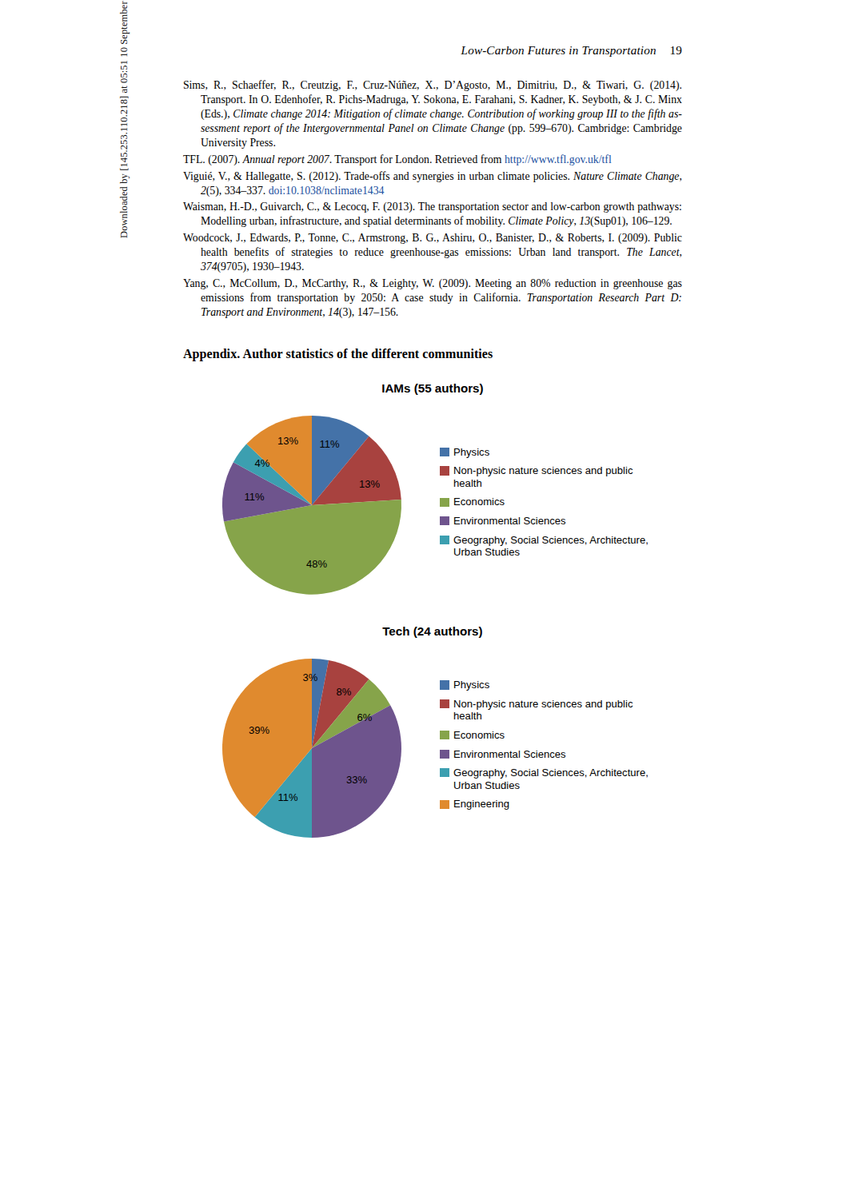Downloaded by [145.253.110.218] at 05:51 10 September 2015
Low-Carbon Futures in Transportation 19
Sims, R., Schaeffer, R., Creutzig, F., Cruz-Núñez, X., D’Agosto, M., Dimitriu, D., & Tiwari, G. (2014). Transport. In O. Edenhofer, R. Pichs-Madruga, Y. Sokona, E. Farahani, S. Kadner, K. Seyboth, & J. C. Minx (Eds.), Climate change 2014: Mitigation of climate change. Contribution of working group III to the fifth assessment report of the Intergovernmental Panel on Climate Change (pp. 599–670). Cambridge: Cambridge University Press.
TFL. (2007). Annual report 2007. Transport for London. Retrieved from http://www.tfl.gov.uk/tfl
Viguié, V., & Hallegatte, S. (2012). Trade-offs and synergies in urban climate policies. Nature Climate Change, 2(5), 334–337. doi:10.1038/nclimate1434
Waisman, H.-D., Guivarch, C., & Lecocq, F. (2013). The transportation sector and low-carbon growth pathways: Modelling urban, infrastructure, and spatial determinants of mobility. Climate Policy, 13(Sup01), 106–129.
Woodcock, J., Edwards, P., Tonne, C., Armstrong, B. G., Ashiru, O., Banister, D., & Roberts, I. (2009). Public health benefits of strategies to reduce greenhouse-gas emissions: Urban land transport. The Lancet, 374(9705), 1930–1943.
Yang, C., McCollum, D., McCarthy, R., & Leighty, W. (2009). Meeting an 80% reduction in greenhouse gas emissions from transportation by 2050: A case study in California. Transportation Research Part D: Transport and Environment, 14(3), 147–156.
Appendix. Author statistics of the different communities
IAMs (55 authors)
11% 13% 48% 11% 4% 13%
Physics
Non-physic nature sciences and public health
Economics
Environmental Sciences
Geography, Social Sciences, Architecture, Urban Studies
Tech (24 authors)
3% 8% 6% 33% 11% 39%
Physics
Non-physic nature sciences and public health
Economics
Environmental Sciences
Geography, Social Sciences, Architecture, Urban Studies
Engineering